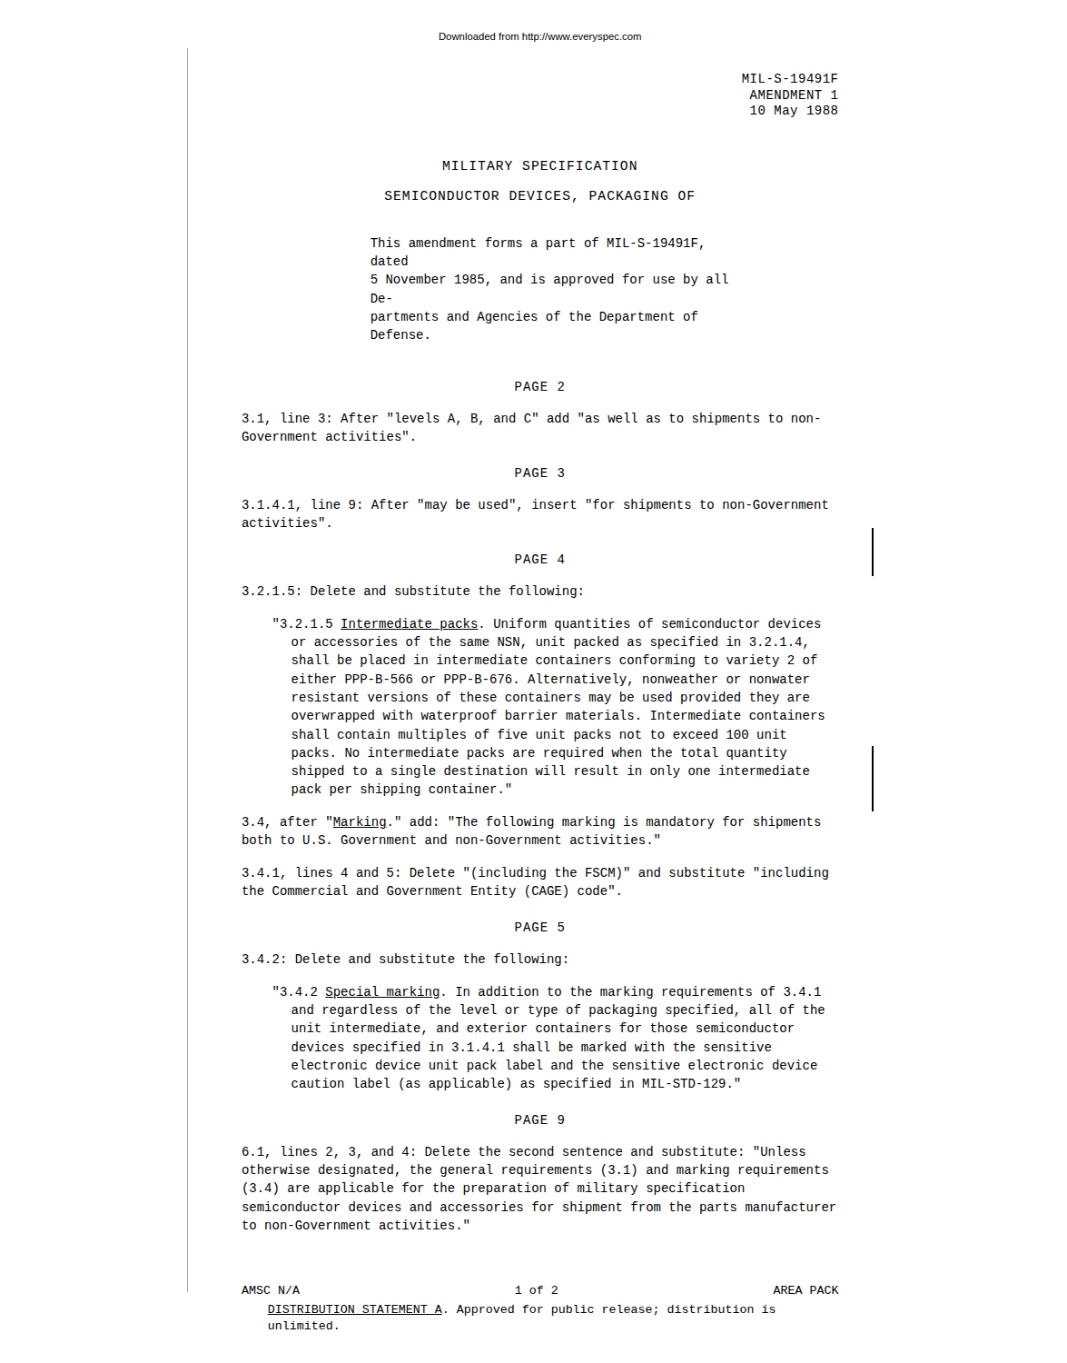Downloaded from http://www.everyspec.com
MIL-S-19491F
AMENDMENT 1
10 May 1988
MILITARY SPECIFICATION
SEMICONDUCTOR DEVICES, PACKAGING OF
This amendment forms a part of MIL-S-19491F, dated
5 November 1985, and is approved for use by all De-
partments and Agencies of the Department of Defense.
PAGE 2
3.1, line 3: After "levels A, B, and C" add "as well as to shipments to non-Government activities".
PAGE 3
3.1.4.1, line 9: After "may be used", insert "for shipments to non-Government activities".
PAGE 4
3.2.1.5: Delete and substitute the following:
"3.2.1.5 Intermediate packs. Uniform quantities of semiconductor devices or accessories of the same NSN, unit packed as specified in 3.2.1.4, shall be placed in intermediate containers conforming to variety 2 of either PPP-B-566 or PPP-B-676. Alternatively, nonweather or nonwater resistant versions of these containers may be used provided they are overwrapped with waterproof barrier materials. Intermediate containers shall contain multiples of five unit packs not to exceed 100 unit packs. No intermediate packs are required when the total quantity shipped to a single destination will result in only one intermediate pack per shipping container."
3.4, after "Marking." add: "The following marking is mandatory for shipments both to U.S. Government and non-Government activities."
3.4.1, lines 4 and 5: Delete "(including the FSCM)" and substitute "including the Commercial and Government Entity (CAGE) code".
PAGE 5
3.4.2: Delete and substitute the following:
"3.4.2 Special marking. In addition to the marking requirements of 3.4.1 and regardless of the level or type of packaging specified, all of the unit intermediate, and exterior containers for those semiconductor devices specified in 3.1.4.1 shall be marked with the sensitive electronic device unit pack label and the sensitive electronic device caution label (as applicable) as specified in MIL-STD-129."
PAGE 9
6.1, lines 2, 3, and 4: Delete the second sentence and substitute: "Unless otherwise designated, the general requirements (3.1) and marking requirements (3.4) are applicable for the preparation of military specification semiconductor devices and accessories for shipment from the parts manufacturer to non-Government activities."
AMSC N/A 1 of 2 AREA PACK
DISTRIBUTION STATEMENT A. Approved for public release; distribution is unlimited.